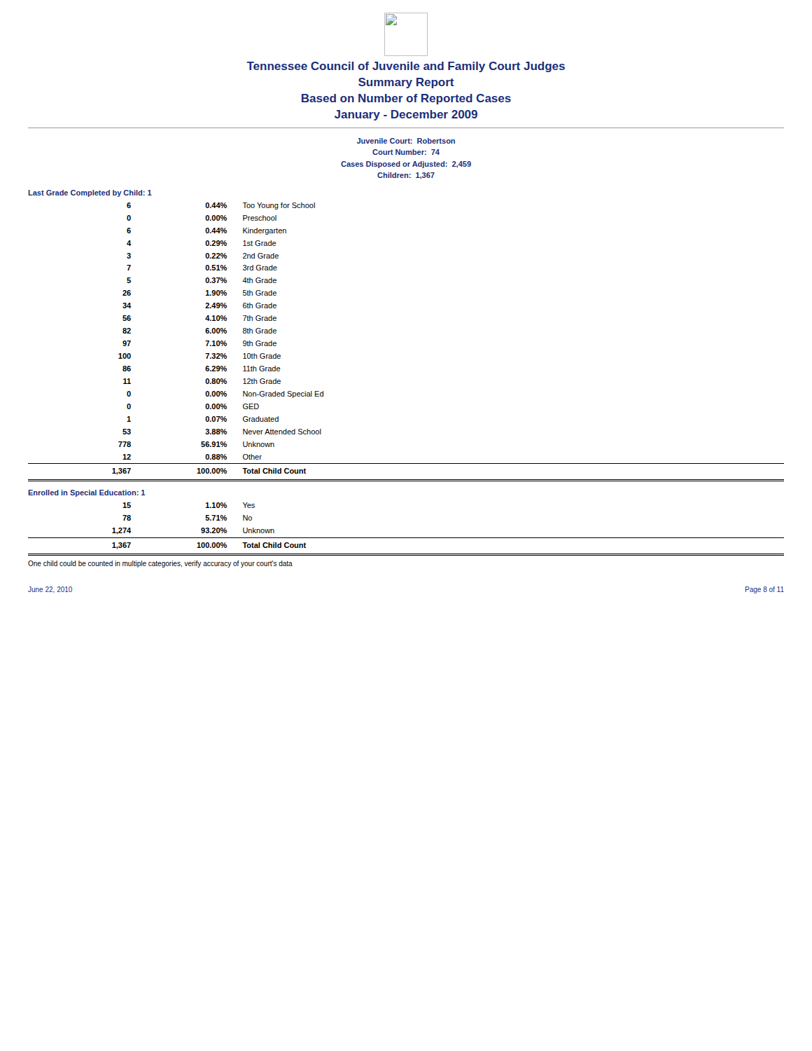Tennessee Council of Juvenile and Family Court Judges
Summary Report
Based on Number of Reported Cases
January - December 2009
Juvenile Court: Robertson Court Number: 74 Cases Disposed or Adjusted: 2,459 Children: 1,367
Last Grade Completed by Child: 1
| 6 | 0.44% | Too Young for School |
| 0 | 0.00% | Preschool |
| 6 | 0.44% | Kindergarten |
| 4 | 0.29% | 1st Grade |
| 3 | 0.22% | 2nd Grade |
| 7 | 0.51% | 3rd Grade |
| 5 | 0.37% | 4th Grade |
| 26 | 1.90% | 5th Grade |
| 34 | 2.49% | 6th Grade |
| 56 | 4.10% | 7th Grade |
| 82 | 6.00% | 8th Grade |
| 97 | 7.10% | 9th Grade |
| 100 | 7.32% | 10th Grade |
| 86 | 6.29% | 11th Grade |
| 11 | 0.80% | 12th Grade |
| 0 | 0.00% | Non-Graded Special Ed |
| 0 | 0.00% | GED |
| 1 | 0.07% | Graduated |
| 53 | 3.88% | Never Attended School |
| 778 | 56.91% | Unknown |
| 12 | 0.88% | Other |
| 1,367 | 100.00% | Total Child Count |
Enrolled in Special Education: 1
| 15 | 1.10% | Yes |
| 78 | 5.71% | No |
| 1,274 | 93.20% | Unknown |
| 1,367 | 100.00% | Total Child Count |
One child could be counted in multiple categories, verify accuracy of your court's data
June 22, 2010 Page 8 of 11